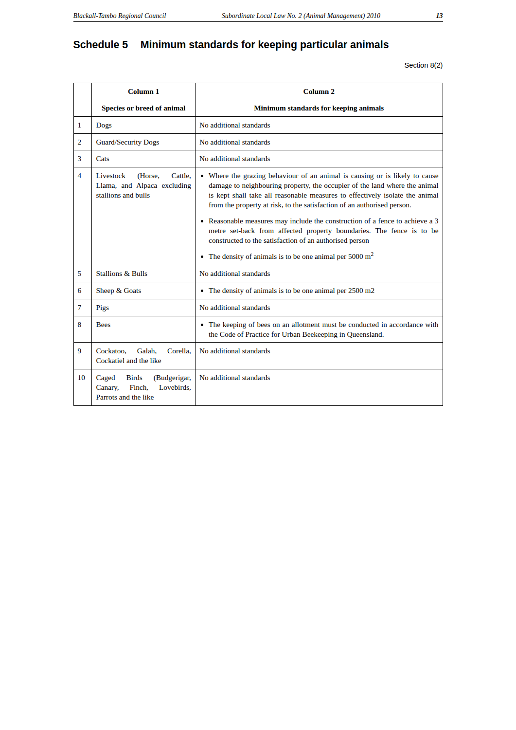Blackall-Tambo Regional Council Subordinate Local Law No. 2 (Animal Management) 2010 13
Schedule 5 Minimum standards for keeping particular animals
Section 8(2)
| | Column 1 Species or breed of animal | Column 2 Minimum standards for keeping animals |
| --- | --- | --- |
| 1 | Dogs | No additional standards |
| 2 | Guard/Security Dogs | No additional standards |
| 3 | Cats | No additional standards |
| 4 | Livestock (Horse, Cattle, Llama, and Alpaca excluding stallions and bulls | Where the grazing behaviour of an animal is causing or is likely to cause damage to neighbouring property, the occupier of the land where the animal is kept shall take all reasonable measures to effectively isolate the animal from the property at risk, to the satisfaction of an authorised person. Reasonable measures may include the construction of a fence to achieve a 3 metre set-back from affected property boundaries. The fence is to be constructed to the satisfaction of an authorised person The density of animals is to be one animal per 5000 m 2 |
| 5 | Stallions & Bulls | No additional standards |
| 6 | Sheep & Goats | The density of animals is to be one animal per 2500 m2 |
| 7 | Pigs | No additional standards |
| 8 | Bees | The keeping of bees on an allotment must be conducted in accordance with the Code of Practice for Urban Beekeeping in Queensland. |
| 9 | Cockatoo, Galah, Corella, Cockatiel and the like | No additional standards |
| 10 | Caged Birds (Budgerigar, Canary, Finch, Lovebirds, Parrots and the like | No additional standards |